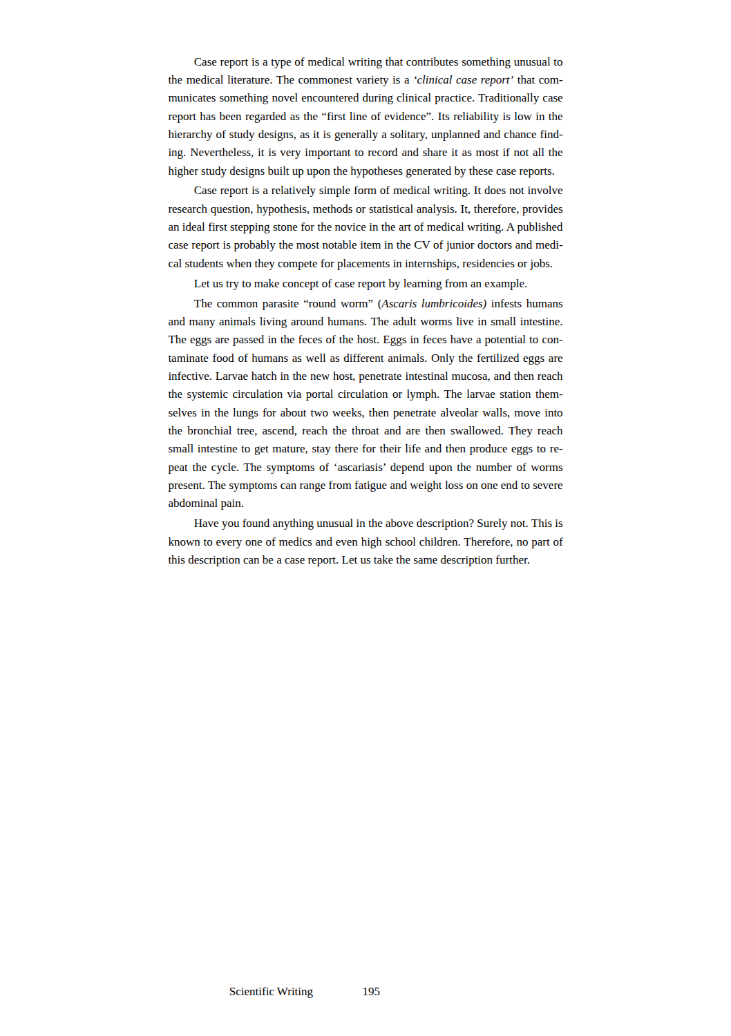Case report is a type of medical writing that contributes something unusual to the medical literature. The commonest variety is a ‘clinical case report’ that communicates something novel encountered during clinical practice. Traditionally case report has been regarded as the “first line of evidence”. Its reliability is low in the hierarchy of study designs, as it is generally a solitary, unplanned and chance finding. Nevertheless, it is very important to record and share it as most if not all the higher study designs built up upon the hypotheses generated by these case reports.
Case report is a relatively simple form of medical writing. It does not involve research question, hypothesis, methods or statistical analysis. It, therefore, provides an ideal first stepping stone for the novice in the art of medical writing. A published case report is probably the most notable item in the CV of junior doctors and medical students when they compete for placements in internships, residencies or jobs.
Let us try to make concept of case report by learning from an example.
The common parasite “round worm” (Ascaris lumbricoides) infests humans and many animals living around humans. The adult worms live in small intestine. The eggs are passed in the feces of the host. Eggs in feces have a potential to contaminate food of humans as well as different animals. Only the fertilized eggs are infective. Larvae hatch in the new host, penetrate intestinal mucosa, and then reach the systemic circulation via portal circulation or lymph. The larvae station themselves in the lungs for about two weeks, then penetrate alveolar walls, move into the bronchial tree, ascend, reach the throat and are then swallowed. They reach small intestine to get mature, stay there for their life and then produce eggs to repeat the cycle. The symptoms of ‘ascariasis’ depend upon the number of worms present. The symptoms can range from fatigue and weight loss on one end to severe abdominal pain.
Have you found anything unusual in the above description? Surely not. This is known to every one of medics and even high school children. Therefore, no part of this description can be a case report. Let us take the same description further.
Scientific Writing 195